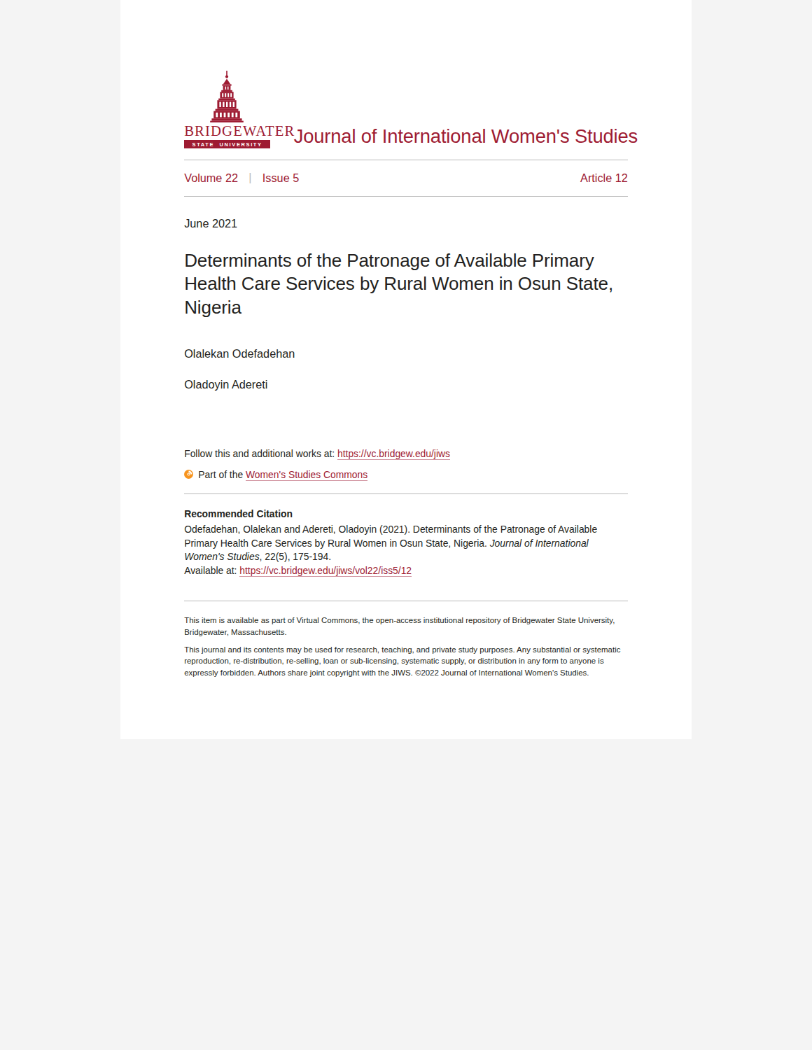BRIDGEWATER
STATE UNIVERSITY
Journal of International Women's Studies
Volume 22 | Issue 5
Article 12
June 2021
Determinants of the Patronage of Available Primary Health Care Services by Rural Women in Osun State, Nigeria
Olalekan Odefadehan
Oladoyin Adereti
Follow this and additional works at: https://vc.bridgew.edu/jiws
Part of the Women's Studies Commons
Recommended Citation Odefadehan, Olalekan and Adereti, Oladoyin (2021). Determinants of the Patronage of Available Primary Health Care Services by Rural Women in Osun State, Nigeria. Journal of International Women's Studies, 22(5), 175-194.
Available at: https://vc.bridgew.edu/jiws/vol22/iss5/12
This item is available as part of Virtual Commons, the open-access institutional repository of Bridgewater State University, Bridgewater, Massachusetts.
This journal and its contents may be used for research, teaching, and private study purposes. Any substantial or systematic reproduction, re-distribution, re-selling, loan or sub-licensing, systematic supply, or distribution in any form to anyone is expressly forbidden. Authors share joint copyright with the JIWS. ©2022 Journal of International Women's Studies.